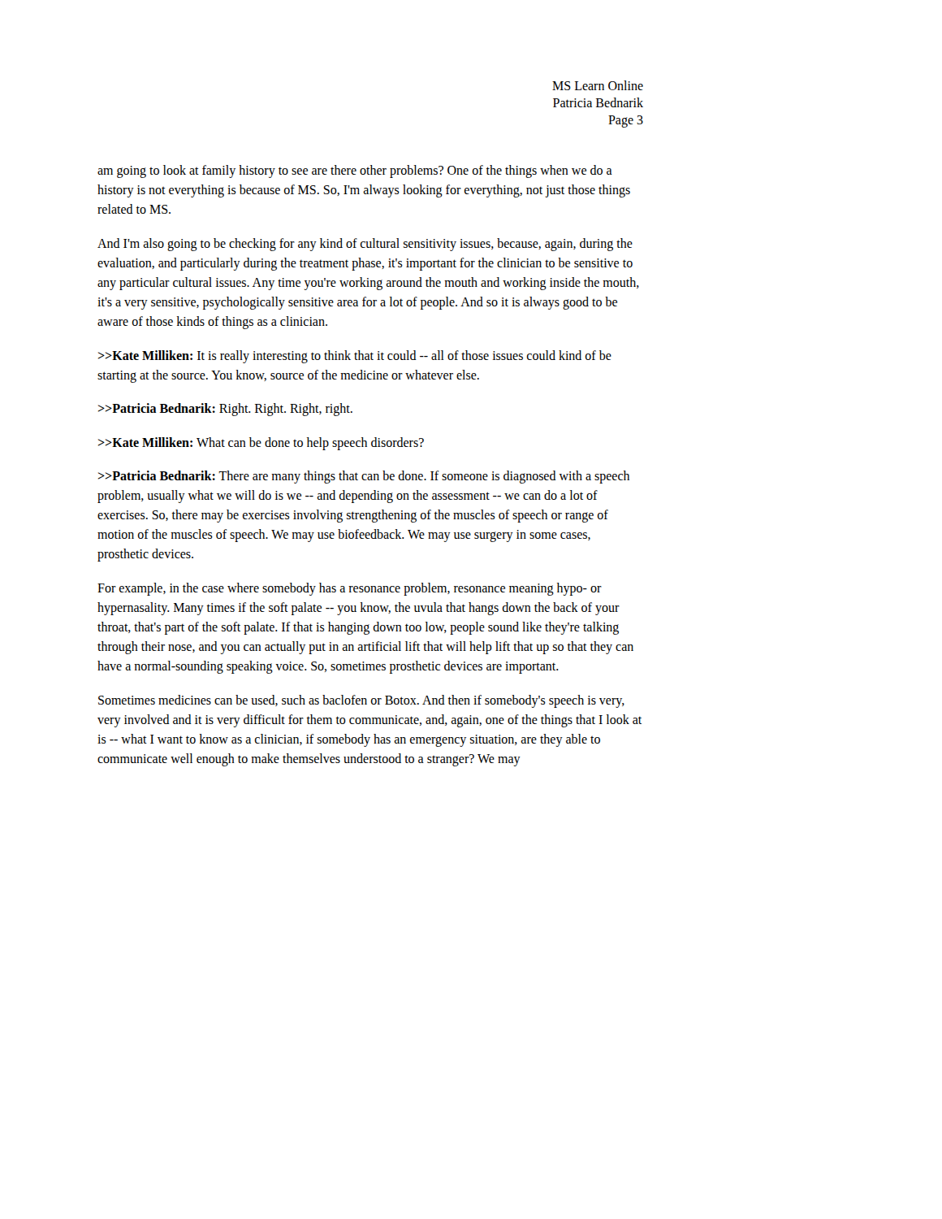MS Learn Online
Patricia Bednarik
Page 3
am going to look at family history to see are there other problems? One of the things when we do a history is not everything is because of MS. So, I'm always looking for everything, not just those things related to MS.
And I'm also going to be checking for any kind of cultural sensitivity issues, because, again, during the evaluation, and particularly during the treatment phase, it's important for the clinician to be sensitive to any particular cultural issues. Any time you're working around the mouth and working inside the mouth, it's a very sensitive, psychologically sensitive area for a lot of people. And so it is always good to be aware of those kinds of things as a clinician.
>>Kate Milliken: It is really interesting to think that it could -- all of those issues could kind of be starting at the source. You know, source of the medicine or whatever else.
>>Patricia Bednarik: Right. Right. Right, right.
>>Kate Milliken: What can be done to help speech disorders?
>>Patricia Bednarik: There are many things that can be done. If someone is diagnosed with a speech problem, usually what we will do is we -- and depending on the assessment -- we can do a lot of exercises. So, there may be exercises involving strengthening of the muscles of speech or range of motion of the muscles of speech. We may use biofeedback. We may use surgery in some cases, prosthetic devices.
For example, in the case where somebody has a resonance problem, resonance meaning hypo- or hypernasality. Many times if the soft palate -- you know, the uvula that hangs down the back of your throat, that's part of the soft palate. If that is hanging down too low, people sound like they're talking through their nose, and you can actually put in an artificial lift that will help lift that up so that they can have a normal-sounding speaking voice. So, sometimes prosthetic devices are important.
Sometimes medicines can be used, such as baclofen or Botox. And then if somebody's speech is very, very involved and it is very difficult for them to communicate, and, again, one of the things that I look at is -- what I want to know as a clinician, if somebody has an emergency situation, are they able to communicate well enough to make themselves understood to a stranger? We may